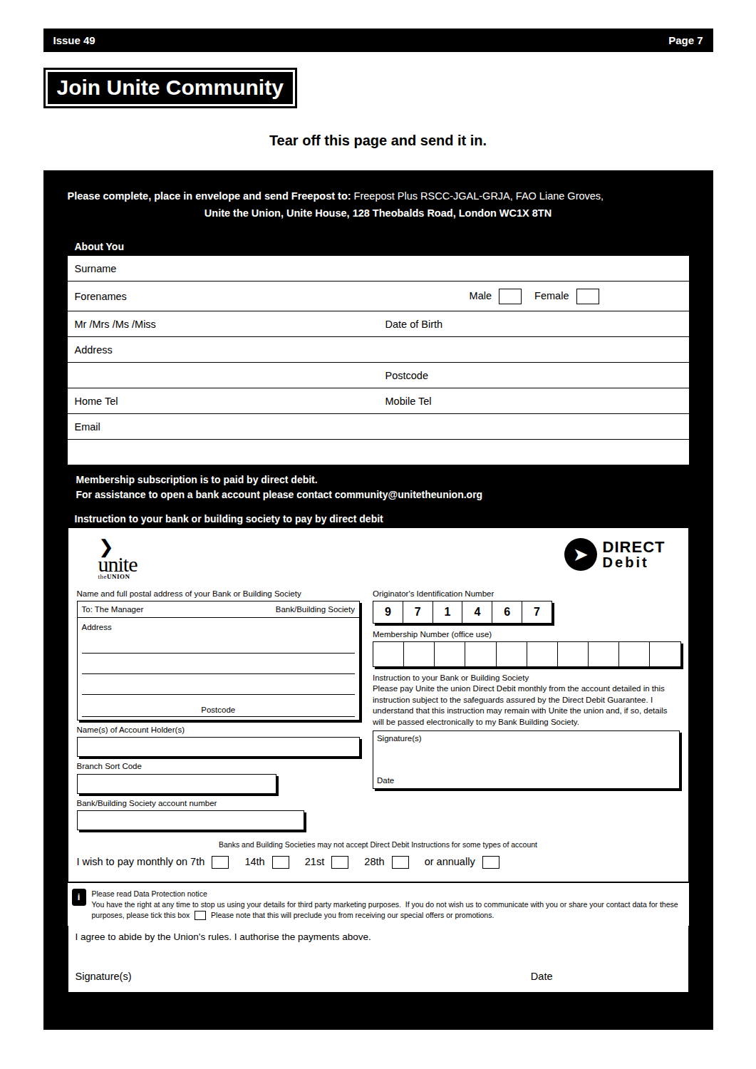Issue 49 Page 7
Join Unite Community
Tear off this page and send it in.
Please complete, place in envelope and send Freepost to: Freepost Plus RSCC-JGAL-GRJA, FAO Liane Groves, Unite the Union, Unite House, 128 Theobalds Road, London WC1X 8TN
About You
| Surname |
| Forenames | Male Female |
| Mr /Mrs /Ms /Miss | Date of Birth |
| Address |
| | Postcode |
| Home Tel | Mobile Tel |
| Email |
Membership subscription is to paid by direct debit.
For assistance to open a bank account please contact community@unitetheunion.org
Instruction to your bank or building society to pay by direct debit
❯ unite theUNION
➤
DIRECTDebit
Name and full postal address of your Bank or Building Society
To: The Manager Bank/Building Society
Address
Postcode
Name(s) of Account Holder(s)
Branch Sort Code
Bank/Building Society account number
Originator's Identification Number
9
7
1
4
6
7
Membership Number (office use)
Instruction to your Bank or Building Society
Please pay Unite the union Direct Debit monthly from the account detailed in this instruction subject to the safeguards assured by the Direct Debit Guarantee. I understand that this instruction may remain with Unite the union and, if so, details will be passed electronically to my Bank Building Society.
Signature(s) Date
Banks and Building Societies may not accept Direct Debit Instructions for some types of account
I wish to pay monthly on 7th 14th 21st 28th or annually
i
Please read Data Protection notice
You have the right at any time to stop us using your details for third party marketing purposes. If you do not wish us to communicate with you or share your contact data for these purposes, please tick this box Please note that this will preclude you from receiving our special offers or promotions.
I agree to abide by the Union's rules. I authorise the payments above.
Signature(s) Date